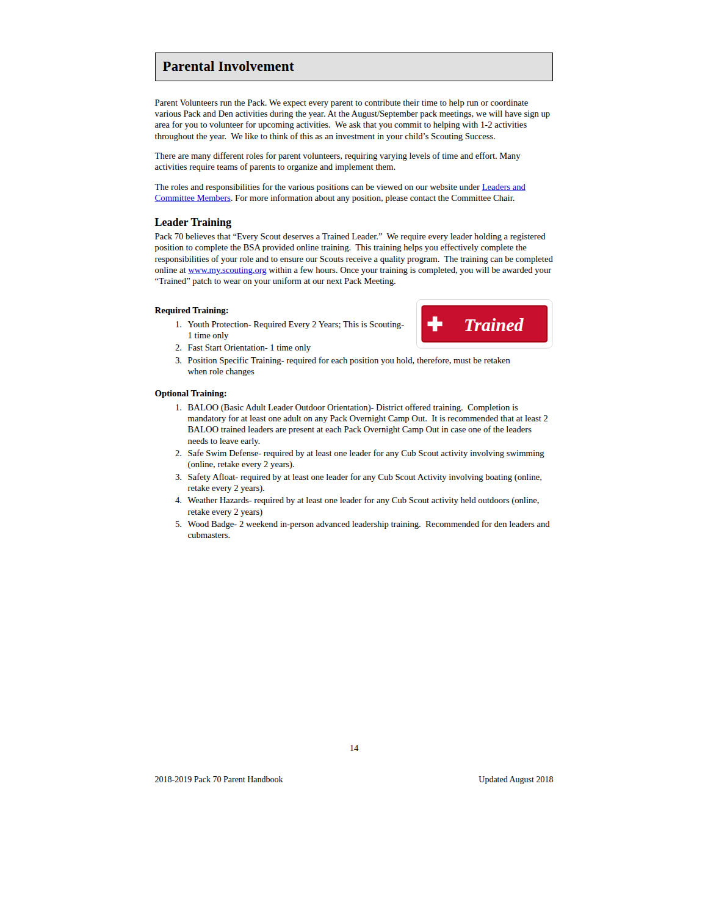Parental Involvement
Parent Volunteers run the Pack. We expect every parent to contribute their time to help run or coordinate various Pack and Den activities during the year. At the August/September pack meetings, we will have sign up area for you to volunteer for upcoming activities. We ask that you commit to helping with 1-2 activities throughout the year. We like to think of this as an investment in your child’s Scouting Success.
There are many different roles for parent volunteers, requiring varying levels of time and effort. Many activities require teams of parents to organize and implement them.
The roles and responsibilities for the various positions can be viewed on our website under Leaders and Committee Members. For more information about any position, please contact the Committee Chair.
Leader Training
Pack 70 believes that “Every Scout deserves a Trained Leader.” We require every leader holding a registered position to complete the BSA provided online training. This training helps you effectively complete the responsibilities of your role and to ensure our Scouts receive a quality program. The training can be completed online at www.my.scouting.org within a few hours. Once your training is completed, you will be awarded your “Trained” patch to wear on your uniform at our next Pack Meeting.
Trained
Required Training:
Youth Protection- Required Every 2 Years; This is Scouting- 1 time only
Fast Start Orientation- 1 time only
Position Specific Training- required for each position you hold, therefore, must be retaken when role changes
Optional Training:
BALOO (Basic Adult Leader Outdoor Orientation)- District offered training. Completion is mandatory for at least one adult on any Pack Overnight Camp Out. It is recommended that at least 2 BALOO trained leaders are present at each Pack Overnight Camp Out in case one of the leaders needs to leave early.
Safe Swim Defense- required by at least one leader for any Cub Scout activity involving swimming (online, retake every 2 years).
Safety Afloat- required by at least one leader for any Cub Scout Activity involving boating (online, retake every 2 years).
Weather Hazards- required by at least one leader for any Cub Scout activity held outdoors (online, retake every 2 years)
Wood Badge- 2 weekend in-person advanced leadership training. Recommended for den leaders and cubmasters.
14
2018-2019 Pack 70 Parent Handbook Updated August 2018